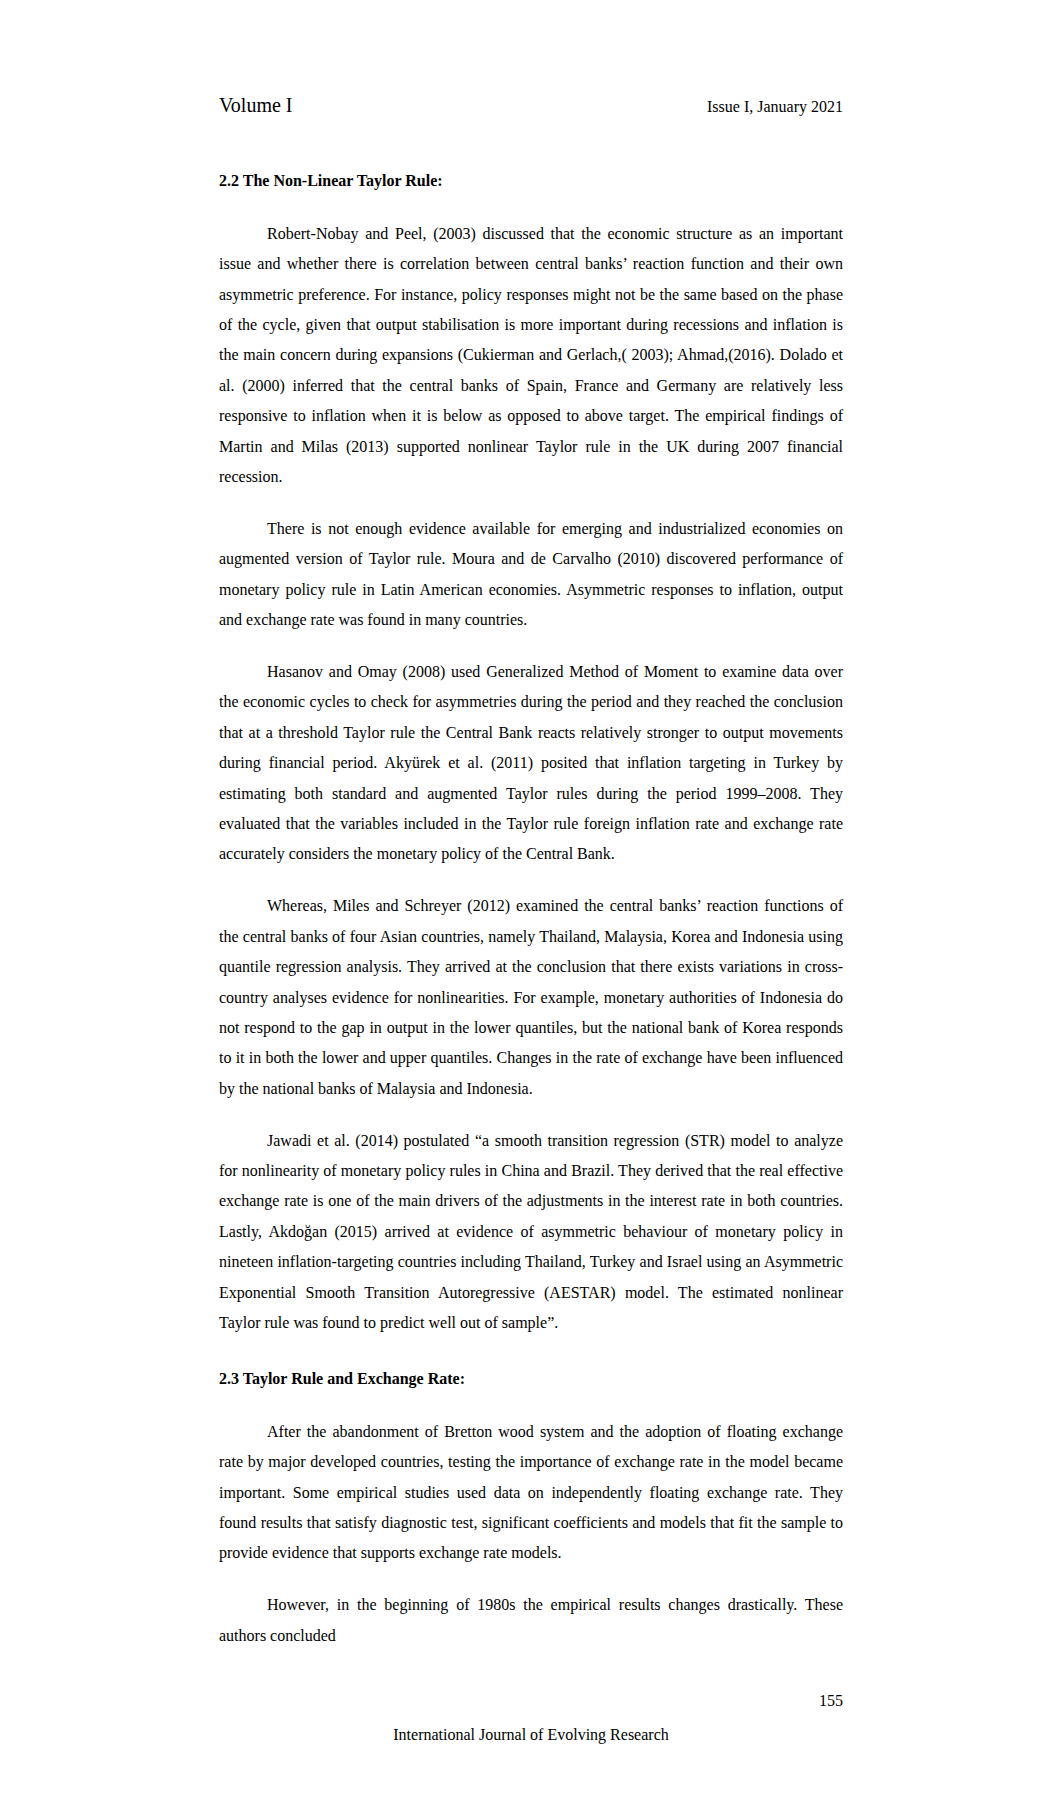Volume I
Issue I, January 2021
2.2 The Non-Linear Taylor Rule:
Robert-Nobay and Peel, (2003) discussed that the economic structure as an important issue and whether there is correlation between central banks’ reaction function and their own asymmetric preference. For instance, policy responses might not be the same based on the phase of the cycle, given that output stabilisation is more important during recessions and inflation is the main concern during expansions (Cukierman and Gerlach,( 2003); Ahmad,(2016). Dolado et al. (2000) inferred that the central banks of Spain, France and Germany are relatively less responsive to inflation when it is below as opposed to above target. The empirical findings of Martin and Milas (2013) supported nonlinear Taylor rule in the UK during 2007 financial recession.
There is not enough evidence available for emerging and industrialized economies on augmented version of Taylor rule. Moura and de Carvalho (2010) discovered performance of monetary policy rule in Latin American economies. Asymmetric responses to inflation, output and exchange rate was found in many countries.
Hasanov and Omay (2008) used Generalized Method of Moment to examine data over the economic cycles to check for asymmetries during the period and they reached the conclusion that at a threshold Taylor rule the Central Bank reacts relatively stronger to output movements during financial period. Akyürek et al. (2011) posited that inflation targeting in Turkey by estimating both standard and augmented Taylor rules during the period 1999–2008. They evaluated that the variables included in the Taylor rule foreign inflation rate and exchange rate accurately considers the monetary policy of the Central Bank.
Whereas, Miles and Schreyer (2012) examined the central banks’ reaction functions of the central banks of four Asian countries, namely Thailand, Malaysia, Korea and Indonesia using quantile regression analysis. They arrived at the conclusion that there exists variations in cross-country analyses evidence for nonlinearities. For example, monetary authorities of Indonesia do not respond to the gap in output in the lower quantiles, but the national bank of Korea responds to it in both the lower and upper quantiles. Changes in the rate of exchange have been influenced by the national banks of Malaysia and Indonesia.
Jawadi et al. (2014) postulated “a smooth transition regression (STR) model to analyze for nonlinearity of monetary policy rules in China and Brazil. They derived that the real effective exchange rate is one of the main drivers of the adjustments in the interest rate in both countries. Lastly, Akdoğan (2015) arrived at evidence of asymmetric behaviour of monetary policy in nineteen inflation-targeting countries including Thailand, Turkey and Israel using an Asymmetric Exponential Smooth Transition Autoregressive (AESTAR) model. The estimated nonlinear Taylor rule was found to predict well out of sample”.
2.3 Taylor Rule and Exchange Rate:
After the abandonment of Bretton wood system and the adoption of floating exchange rate by major developed countries, testing the importance of exchange rate in the model became important. Some empirical studies used data on independently floating exchange rate. They found results that satisfy diagnostic test, significant coefficients and models that fit the sample to provide evidence that supports exchange rate models.
However, in the beginning of 1980s the empirical results changes drastically. These authors concluded
155
International Journal of Evolving Research